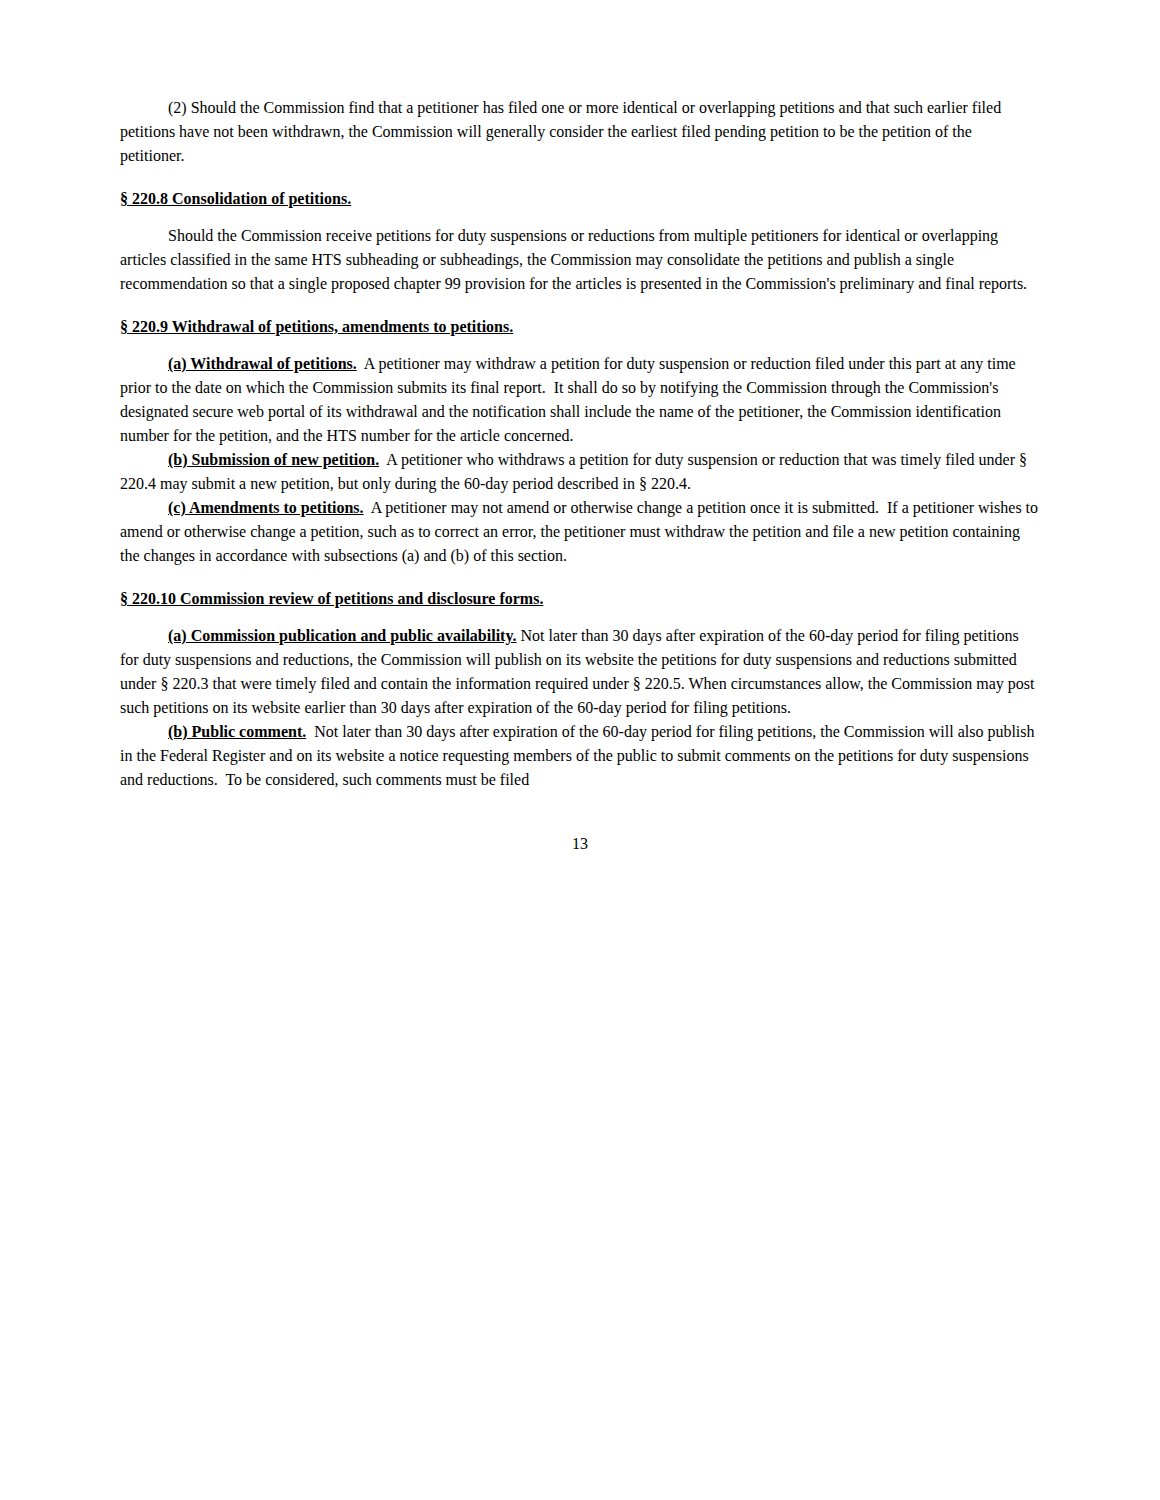(2) Should the Commission find that a petitioner has filed one or more identical or overlapping petitions and that such earlier filed petitions have not been withdrawn, the Commission will generally consider the earliest filed pending petition to be the petition of the petitioner.
§ 220.8 Consolidation of petitions.
Should the Commission receive petitions for duty suspensions or reductions from multiple petitioners for identical or overlapping articles classified in the same HTS subheading or subheadings, the Commission may consolidate the petitions and publish a single recommendation so that a single proposed chapter 99 provision for the articles is presented in the Commission's preliminary and final reports.
§ 220.9 Withdrawal of petitions, amendments to petitions.
(a) Withdrawal of petitions. A petitioner may withdraw a petition for duty suspension or reduction filed under this part at any time prior to the date on which the Commission submits its final report. It shall do so by notifying the Commission through the Commission's designated secure web portal of its withdrawal and the notification shall include the name of the petitioner, the Commission identification number for the petition, and the HTS number for the article concerned.
(b) Submission of new petition. A petitioner who withdraws a petition for duty suspension or reduction that was timely filed under § 220.4 may submit a new petition, but only during the 60-day period described in § 220.4.
(c) Amendments to petitions. A petitioner may not amend or otherwise change a petition once it is submitted. If a petitioner wishes to amend or otherwise change a petition, such as to correct an error, the petitioner must withdraw the petition and file a new petition containing the changes in accordance with subsections (a) and (b) of this section.
§ 220.10 Commission review of petitions and disclosure forms.
(a) Commission publication and public availability. Not later than 30 days after expiration of the 60-day period for filing petitions for duty suspensions and reductions, the Commission will publish on its website the petitions for duty suspensions and reductions submitted under § 220.3 that were timely filed and contain the information required under § 220.5. When circumstances allow, the Commission may post such petitions on its website earlier than 30 days after expiration of the 60-day period for filing petitions.
(b) Public comment. Not later than 30 days after expiration of the 60-day period for filing petitions, the Commission will also publish in the Federal Register and on its website a notice requesting members of the public to submit comments on the petitions for duty suspensions and reductions. To be considered, such comments must be filed
13